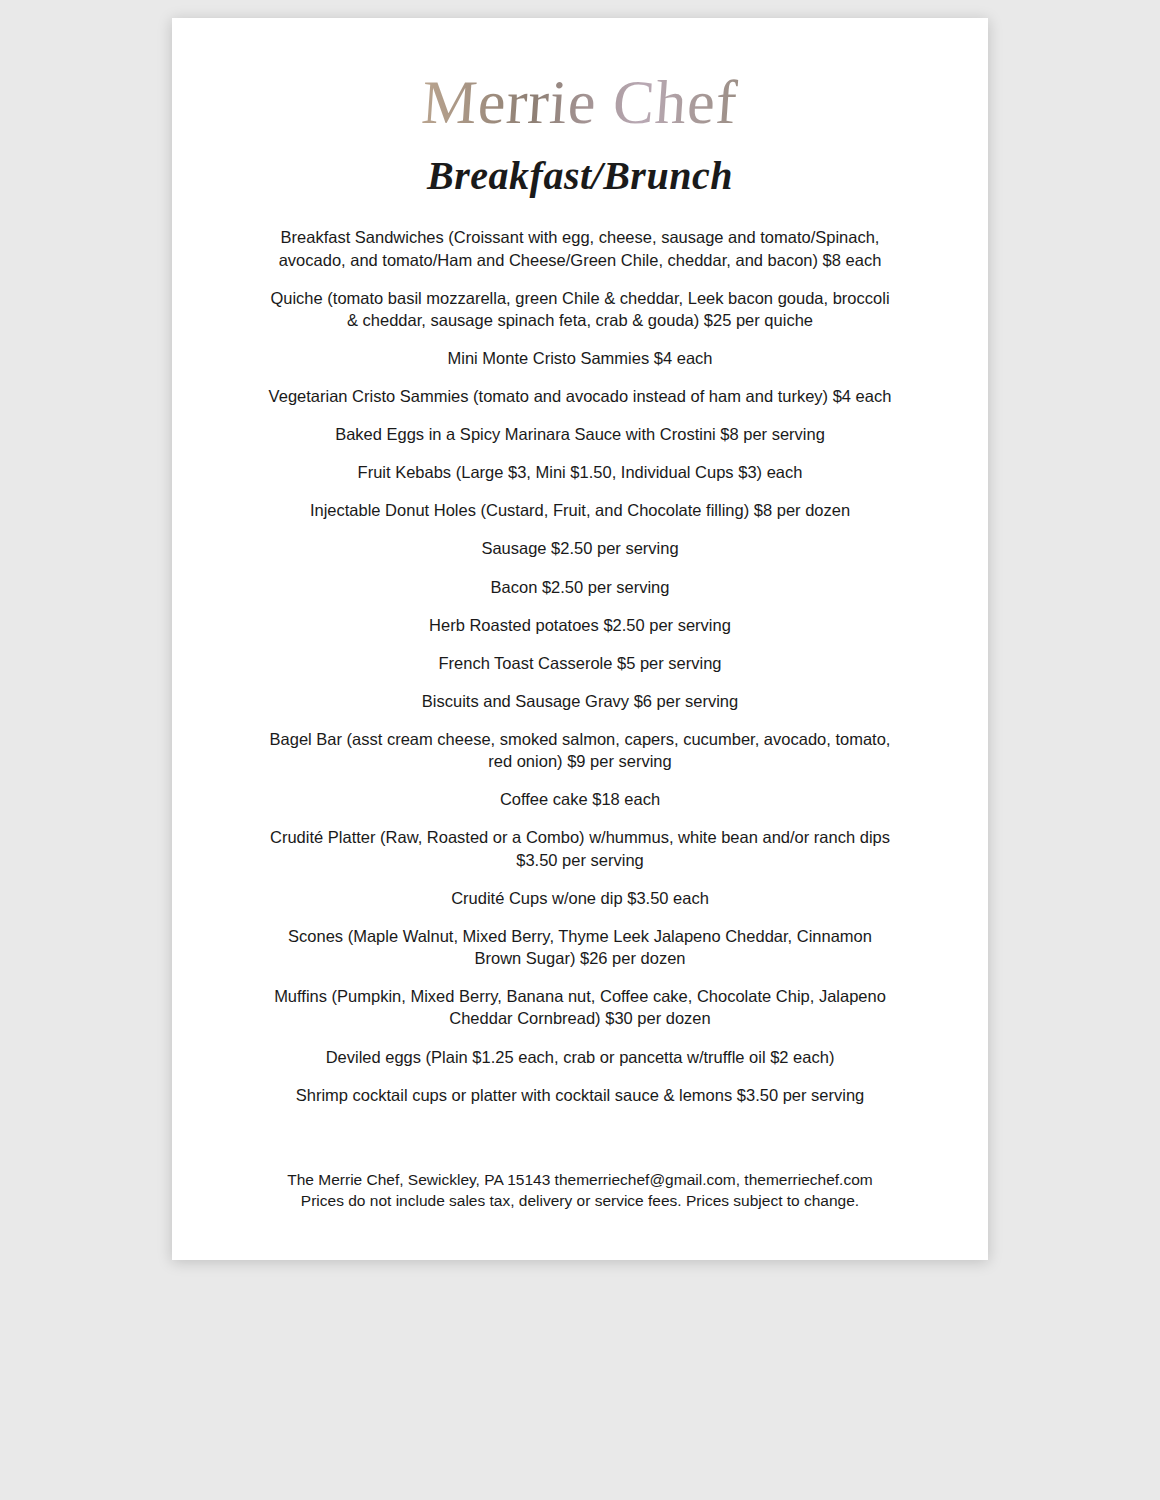Merrie Chef
Breakfast/Brunch
Breakfast Sandwiches (Croissant with egg, cheese, sausage and tomato/Spinach, avocado, and tomato/Ham and Cheese/Green Chile, cheddar, and bacon) $8 each
Quiche (tomato basil mozzarella, green Chile & cheddar, Leek bacon gouda, broccoli & cheddar, sausage spinach feta, crab & gouda) $25 per quiche
Mini Monte Cristo Sammies $4 each
Vegetarian Cristo Sammies (tomato and avocado instead of ham and turkey) $4 each
Baked Eggs in a Spicy Marinara Sauce with Crostini $8 per serving
Fruit Kebabs (Large $3, Mini $1.50, Individual Cups $3) each
Injectable Donut Holes (Custard, Fruit, and Chocolate filling) $8 per dozen
Sausage $2.50 per serving
Bacon $2.50 per serving
Herb Roasted potatoes $2.50 per serving
French Toast Casserole $5 per serving
Biscuits and Sausage Gravy $6 per serving
Bagel Bar (asst cream cheese, smoked salmon, capers, cucumber, avocado, tomato, red onion) $9 per serving
Coffee cake $18 each
Crudité Platter (Raw, Roasted or a Combo) w/hummus, white bean and/or ranch dips $3.50 per serving
Crudité Cups w/one dip $3.50 each
Scones (Maple Walnut, Mixed Berry, Thyme Leek Jalapeno Cheddar, Cinnamon Brown Sugar) $26 per dozen
Muffins (Pumpkin, Mixed Berry, Banana nut, Coffee cake, Chocolate Chip, Jalapeno Cheddar Cornbread) $30 per dozen
Deviled eggs (Plain $1.25 each, crab or pancetta w/truffle oil $2 each)
Shrimp cocktail cups or platter with cocktail sauce & lemons $3.50 per serving
The Merrie Chef, Sewickley, PA 15143 themerriechef@gmail.com, themerriechef.com
Prices do not include sales tax, delivery or service fees. Prices subject to change.